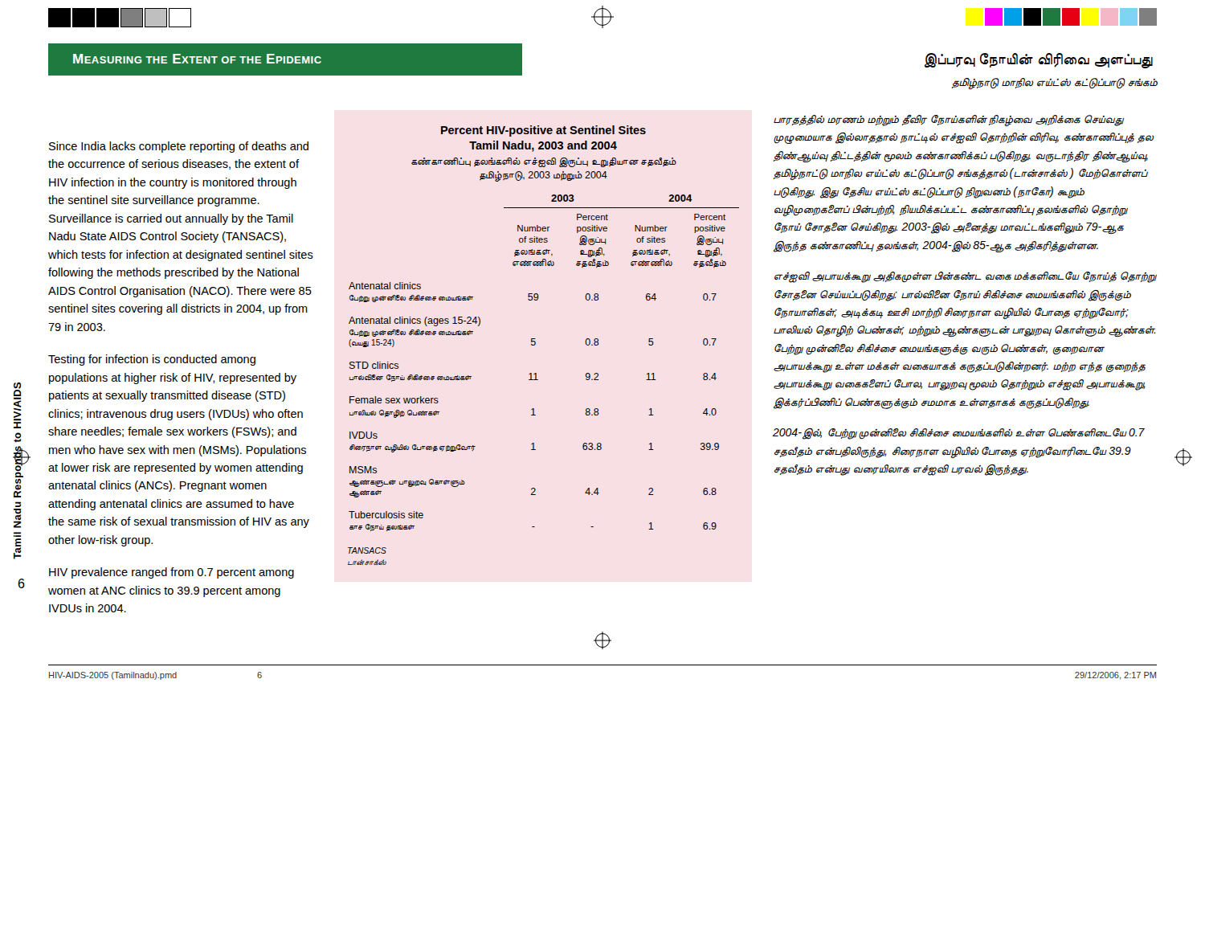MEASURING THE EXTENT OF THE EPIDEMIC
இப்பரவு நோயின் விரிவை அளப்பது
தமிழ்நாடு மாநில எய்ட்ஸ் கட்டுப்பாடு சங்கம்
Since India lacks complete reporting of deaths and the occurrence of serious diseases, the extent of HIV infection in the country is monitored through the sentinel site surveillance programme. Surveillance is carried out annually by the Tamil Nadu State AIDS Control Society (TANSACS), which tests for infection at designated sentinel sites following the methods prescribed by the National AIDS Control Organisation (NACO). There were 85 sentinel sites covering all districts in 2004, up from 79 in 2003.
Testing for infection is conducted among populations at higher risk of HIV, represented by patients at sexually transmitted disease (STD) clinics; intravenous drug users (IVDUs) who often share needles; female sex workers (FSWs); and men who have sex with men (MSMs). Populations at lower risk are represented by women attending antenatal clinics (ANCs). Pregnant women attending antenatal clinics are assumed to have the same risk of sexual transmission of HIV as any other low-risk group.
HIV prevalence ranged from 0.7 percent among women at ANC clinics to 39.9 percent among IVDUs in 2004.
Percent HIV-positive at Sentinel Sites
Tamil Nadu, 2003 and 2004
கண்காணிப்பு தலங்களில் எச்ஐவி இருப்பு உறுதியான சதவீதம்
தமிழ்நாடு, 2003 மற்றும் 2004
| | 2003 | 2004 |
| --- | --- | --- |
| | Number of sites தலங்கள், எண்ணில் | Percent positive இருப்பு உறுதி, சதவீதம் | Number of sites தலங்கள், எண்ணில் | Percent positive இருப்பு உறுதி, சதவீதம் |
| Antenatal clinics பேற்று முன்னிலை சிகிச்சை மையங்கள் | 59 | 0.8 | 64 | 0.7 |
| Antenatal clinics (ages 15-24) பேற்று முன்னிலை சிகிச்சை மையங்கள் (வயது 15-24) | 5 | 0.8 | 5 | 0.7 |
| STD clinics பால்வினை நோய் சிகிச்சை மையங்கள் | 11 | 9.2 | 11 | 8.4 |
| Female sex workers பாலியல் தொழிற் பெண்கள் | 1 | 8.8 | 1 | 4.0 |
| IVDUs சிரைநாள வழியில் போதை ஏற்றுவோர் | 1 | 63.8 | 1 | 39.9 |
| MSMs ஆண்களுடன் பாலுறவு கொள்ளும் ஆண்கள் | 2 | 4.4 | 2 | 6.8 |
| Tuberculosis site காச நோய் தலங்கள் | - | - | 1 | 6.9 |
TANSACSடான்சாக்ஸ்
பாரதத்தில் மரணம் மற்றும் தீவிர நோய்களின் நிகழ்வை அறிக்கை செய்வது முழுமையாக இல்லாததால் நாட்டில் எச்ஐவி தொற்றின் விரிவு, கண்காணிப்புத் தல திண்ஆய்வு திட்டத்தின் மூலம் கண்காணிக்கப் படுகிறது. வருடாந்திர திண்ஆய்வு, தமிழ்நாட்டு மாநில எய்ட்ஸ் கட்டுப்பாடு சங்கத்தால் (டான்சாக்ஸ் ) மேற்கொள்ளப் படுகிறது. இது தேசிய எய்ட்ஸ் கட்டுப்பாடு நிறுவனம் (நாகோ) கூறும் வழிமுறைகளைப் பின்பற்றி, நியமிக்கப்பட்ட கண்காணிப்பு தலங்களில் தொற்று நோய் சோதனை செய்கிறது. 2003-இல் அனைத்து மாவட்டங்களிலும் 79-ஆக இருந்த கண்காணிப்பு தலங்கள், 2004-இல் 85-ஆக அதிகரித்துள்ளன.
எச்ஐவி அபாயக்கூறு அதிகமுள்ள பின்கண்ட வகை மக்களிடையே நோய்த் தொற்று சோதனை செய்யப்படுகிறது: பால்வினை நோய் சிகிச்சை மையங்களில் இருக்கும் நோயாளிகள்; அடிக்கடி ஊசி மாற்றி சிரைநாள வழியில் போதை ஏற்றுவோர்; பாலியல் தொழிற் பெண்கள்; மற்றும் ஆண்களுடன் பாலுறவு கொள்ளும் ஆண்கள். பேற்று முன்னிலை சிகிச்சை மையங்களுக்கு வரும் பெண்கள், குறைவான அபாயக்கூறு உள்ள மக்கள் வகையாகக் கருதப்படுகின்றனர். மற்ற எந்த குறைந்த அபாயக்கூறு வகைகளைப் போல, பாலுறவு மூலம் தொற்றும் எச்ஐவி அபாயக்கூறு, இக்கர்ப்பிணிப் பெண்களுக்கும் சமமாக உள்ளதாகக் கருதப்படுகிறது.
2004-இல், பேற்று முன்னிலை சிகிச்சை மையங்களில் உள்ள பெண்களிடையே 0.7 சதவீதம் என்பதிலிருந்து, சிரைநாள வழியில் போதை ஏற்றுவோரிடையே 39.9 சதவீதம் என்பது வரையிலாக எச்ஐவி பரவல் இருந்தது.
Tamil Nadu Responds to HIV/AIDS
6
HIV-AIDS-2005 (Tamilnadu).pmd
6
29/12/2006, 2:17 PM